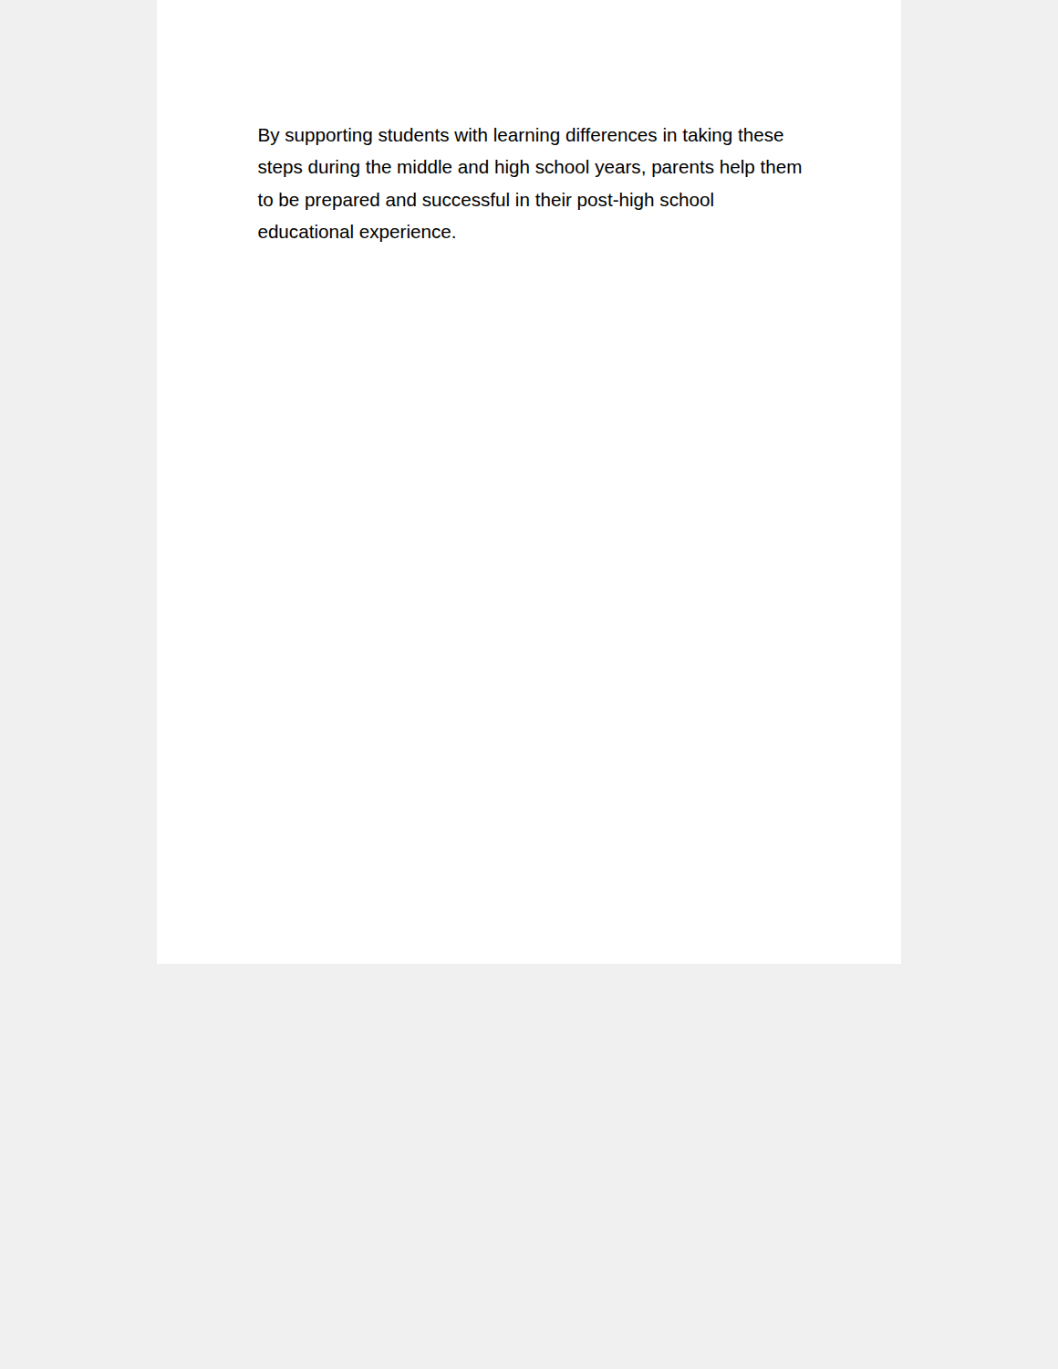By supporting students with learning differences in taking these steps during the middle and high school years, parents help them to be prepared and successful in their post-high school educational experience.